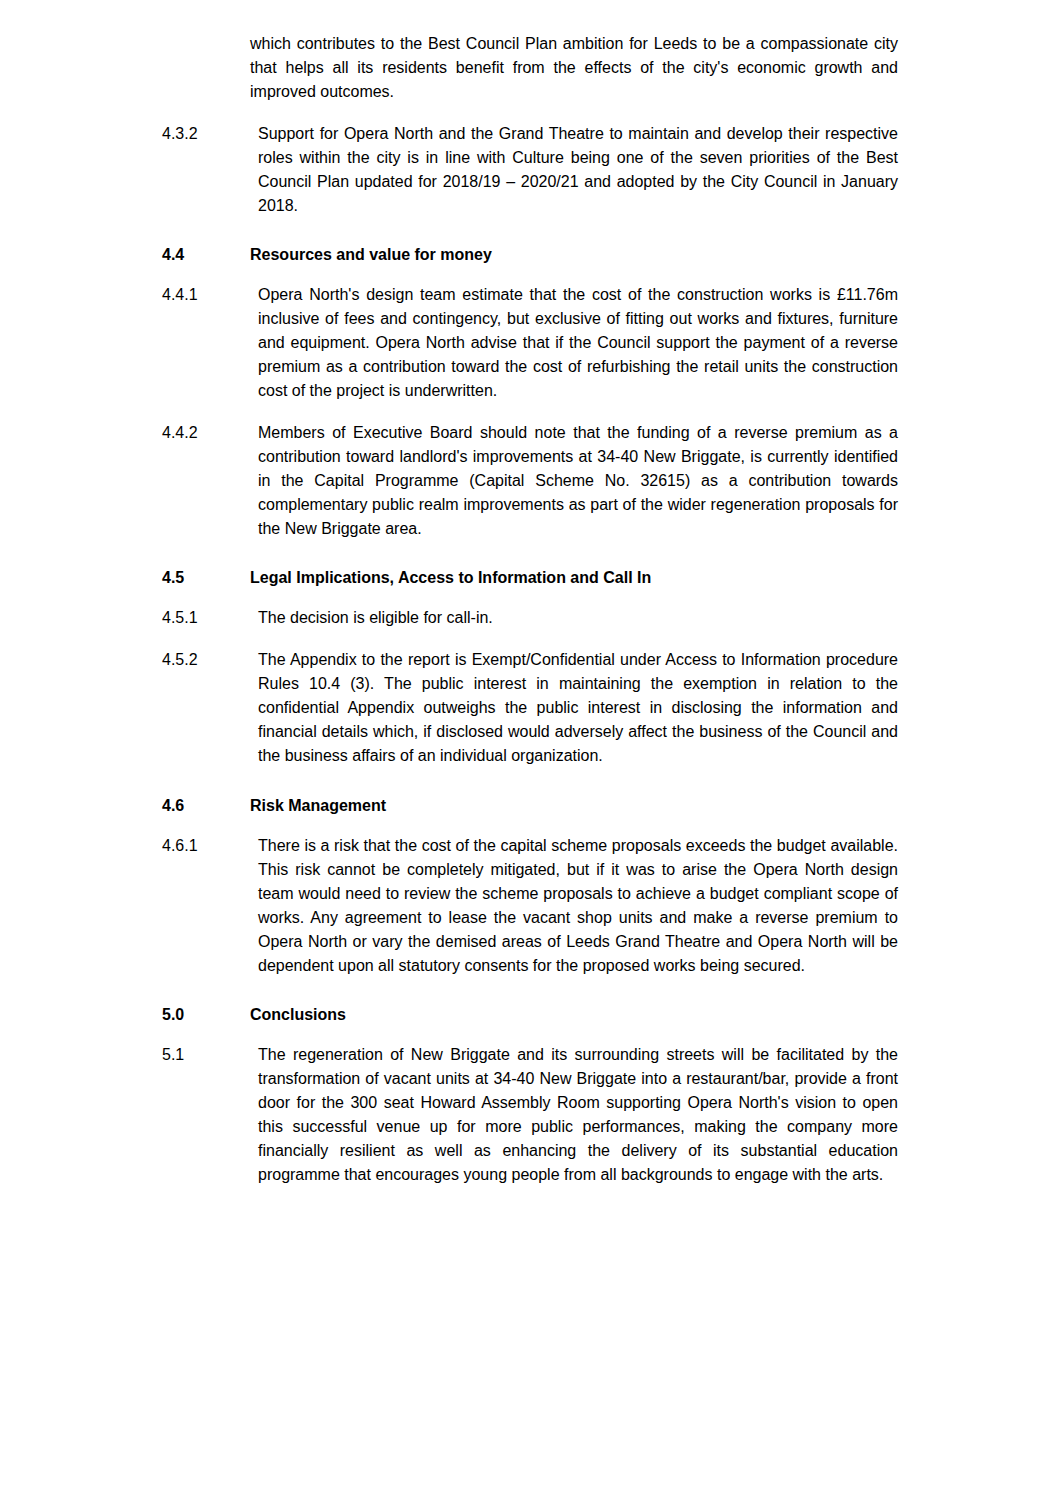which contributes to the Best Council Plan ambition for Leeds to be a compassionate city that helps all its residents benefit from the effects of the city's economic growth and improved outcomes.
4.3.2
Support for Opera North and the Grand Theatre to maintain and develop their respective roles within the city is in line with Culture being one of the seven priorities of the Best Council Plan updated for 2018/19 – 2020/21 and adopted by the City Council in January 2018.
4.4 Resources and value for money
4.4.1
Opera North's design team estimate that the cost of the construction works is £11.76m inclusive of fees and contingency, but exclusive of fitting out works and fixtures, furniture and equipment. Opera North advise that if the Council support the payment of a reverse premium as a contribution toward the cost of refurbishing the retail units the construction cost of the project is underwritten.
4.4.2
Members of Executive Board should note that the funding of a reverse premium as a contribution toward landlord's improvements at 34-40 New Briggate, is currently identified in the Capital Programme (Capital Scheme No. 32615) as a contribution towards complementary public realm improvements as part of the wider regeneration proposals for the New Briggate area.
4.5 Legal Implications, Access to Information and Call In
4.5.1
The decision is eligible for call-in.
4.5.2
The Appendix to the report is Exempt/Confidential under Access to Information procedure Rules 10.4 (3). The public interest in maintaining the exemption in relation to the confidential Appendix outweighs the public interest in disclosing the information and financial details which, if disclosed would adversely affect the business of the Council and the business affairs of an individual organization.
4.6 Risk Management
4.6.1
There is a risk that the cost of the capital scheme proposals exceeds the budget available. This risk cannot be completely mitigated, but if it was to arise the Opera North design team would need to review the scheme proposals to achieve a budget compliant scope of works. Any agreement to lease the vacant shop units and make a reverse premium to Opera North or vary the demised areas of Leeds Grand Theatre and Opera North will be dependent upon all statutory consents for the proposed works being secured.
5.0 Conclusions
5.1
The regeneration of New Briggate and its surrounding streets will be facilitated by the transformation of vacant units at 34-40 New Briggate into a restaurant/bar, provide a front door for the 300 seat Howard Assembly Room supporting Opera North's vision to open this successful venue up for more public performances, making the company more financially resilient as well as enhancing the delivery of its substantial education programme that encourages young people from all backgrounds to engage with the arts.